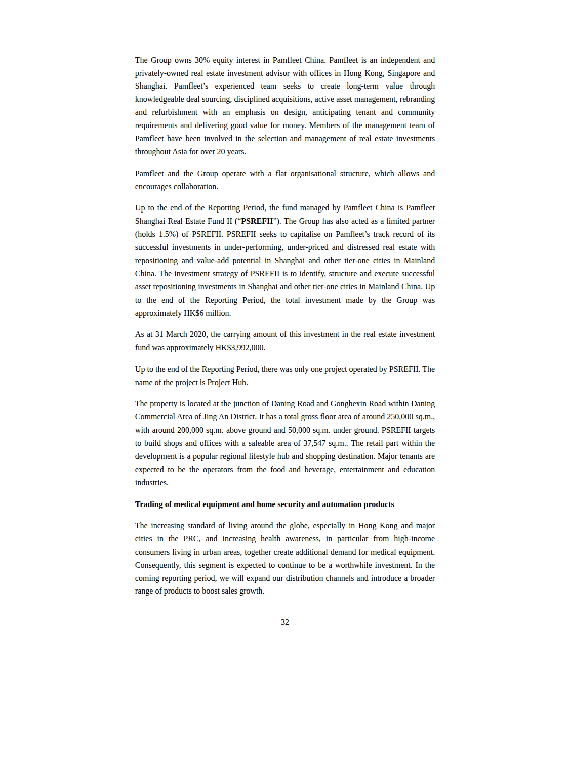The Group owns 30% equity interest in Pamfleet China. Pamfleet is an independent and privately-owned real estate investment advisor with offices in Hong Kong, Singapore and Shanghai. Pamfleet’s experienced team seeks to create long-term value through knowledgeable deal sourcing, disciplined acquisitions, active asset management, rebranding and refurbishment with an emphasis on design, anticipating tenant and community requirements and delivering good value for money. Members of the management team of Pamfleet have been involved in the selection and management of real estate investments throughout Asia for over 20 years.
Pamfleet and the Group operate with a flat organisational structure, which allows and encourages collaboration.
Up to the end of the Reporting Period, the fund managed by Pamfleet China is Pamfleet Shanghai Real Estate Fund II (“PSREFII”). The Group has also acted as a limited partner (holds 1.5%) of PSREFII. PSREFII seeks to capitalise on Pamfleet’s track record of its successful investments in under-performing, under-priced and distressed real estate with repositioning and value-add potential in Shanghai and other tier-one cities in Mainland China. The investment strategy of PSREFII is to identify, structure and execute successful asset repositioning investments in Shanghai and other tier-one cities in Mainland China. Up to the end of the Reporting Period, the total investment made by the Group was approximately HK$6 million.
As at 31 March 2020, the carrying amount of this investment in the real estate investment fund was approximately HK$3,992,000.
Up to the end of the Reporting Period, there was only one project operated by PSREFII. The name of the project is Project Hub.
The property is located at the junction of Daning Road and Gonghexin Road within Daning Commercial Area of Jing An District. It has a total gross floor area of around 250,000 sq.m., with around 200,000 sq.m. above ground and 50,000 sq.m. under ground. PSREFII targets to build shops and offices with a saleable area of 37,547 sq.m.. The retail part within the development is a popular regional lifestyle hub and shopping destination. Major tenants are expected to be the operators from the food and beverage, entertainment and education industries.
Trading of medical equipment and home security and automation products
The increasing standard of living around the globe, especially in Hong Kong and major cities in the PRC, and increasing health awareness, in particular from high-income consumers living in urban areas, together create additional demand for medical equipment. Consequently, this segment is expected to continue to be a worthwhile investment. In the coming reporting period, we will expand our distribution channels and introduce a broader range of products to boost sales growth.
– 32 –